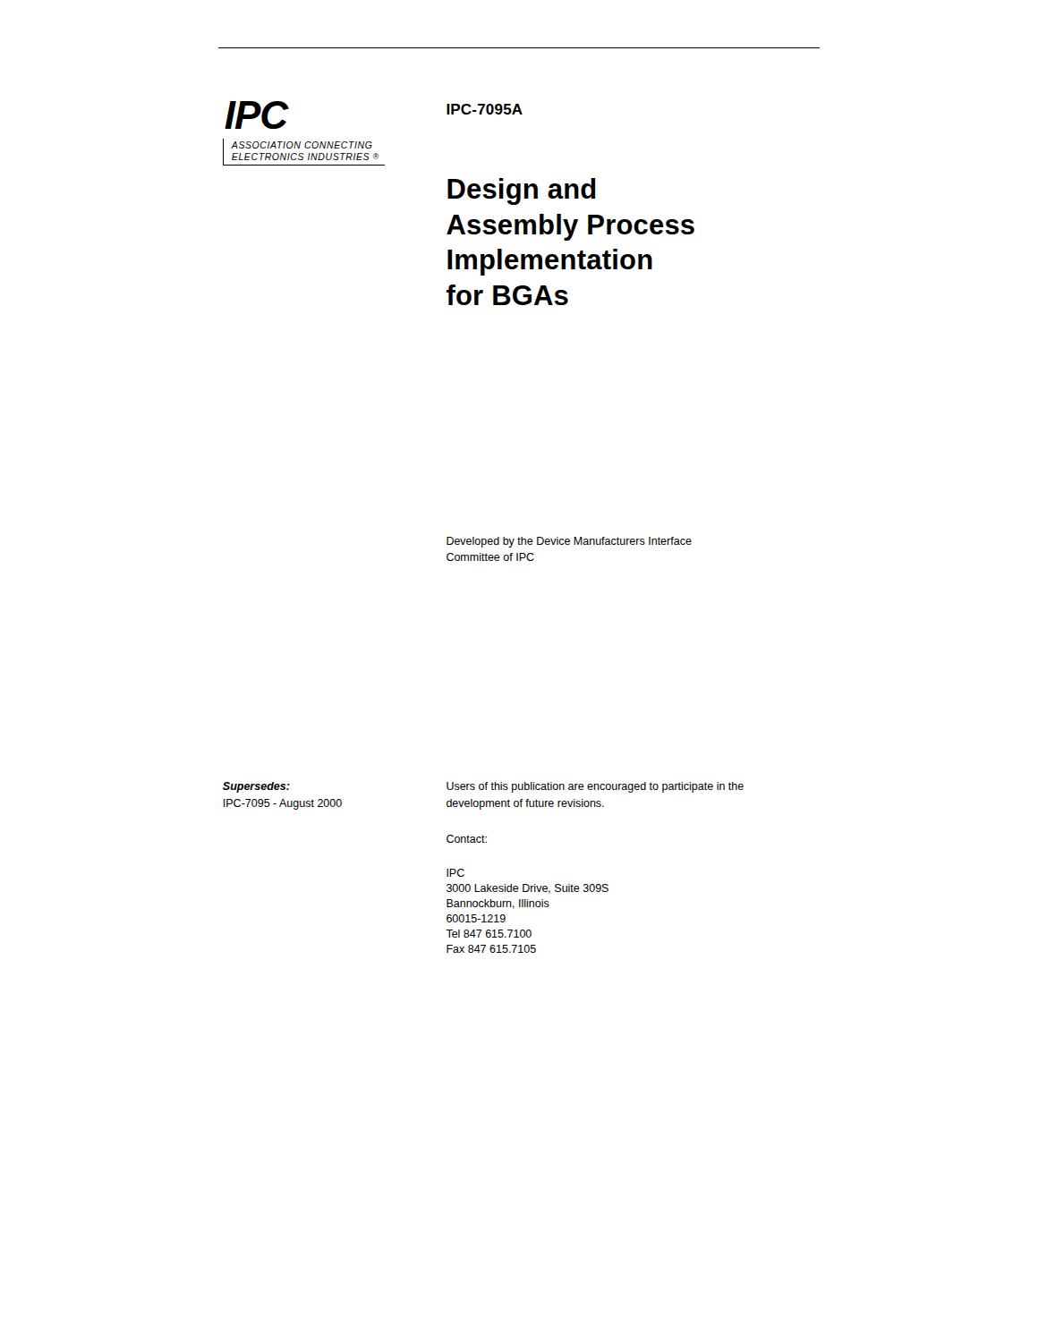IPC
ASSOCIATION CONNECTING
ELECTRONICS INDUSTRIES ®
IPC-7095A
Design and
Assembly Process
Implementation
for BGAs
Developed by the Device Manufacturers Interface
Committee of IPC
Supersedes:
IPC-7095 - August 2000
Users of this publication are encouraged to participate in the
development of future revisions.
Contact:
IPC
3000 Lakeside Drive, Suite 309S
Bannockburn, Illinois
60015-1219
Tel 847 615.7100
Fax 847 615.7105